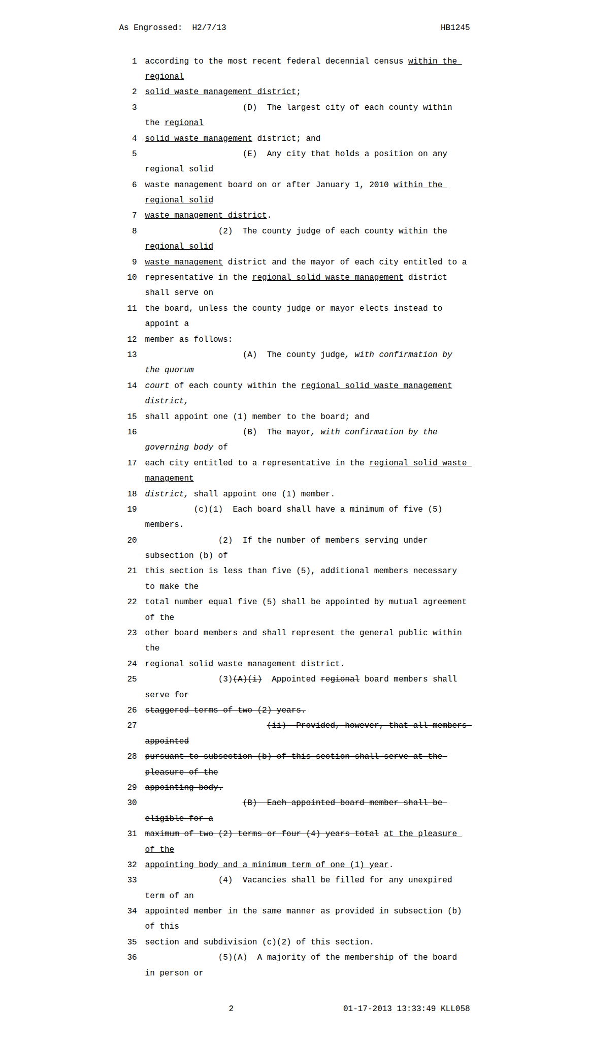As Engrossed: H2/7/13 HB1245
according to the most recent federal decennial census within the regional
solid waste management district;
(D) The largest city of each county within the regional
solid waste management district; and
(E) Any city that holds a position on any regional solid
waste management board on or after January 1, 2010 within the regional solid
waste management district.
(2) The county judge of each county within the regional solid
waste management district and the mayor of each city entitled to a
representative in the regional solid waste management district shall serve on
the board, unless the county judge or mayor elects instead to appoint a
member as follows:
(A) The county judge, with confirmation by the quorum
court of each county within the regional solid waste management district,
shall appoint one (1) member to the board; and
(B) The mayor, with confirmation by the governing body of
each city entitled to a representative in the regional solid waste management
district, shall appoint one (1) member.
(c)(1) Each board shall have a minimum of five (5) members.
(2) If the number of members serving under subsection (b) of
this section is less than five (5), additional members necessary to make the
total number equal five (5) shall be appointed by mutual agreement of the
other board members and shall represent the general public within the
regional solid waste management district.
(3)(A)(i) Appointed regional board members shall serve for
staggered terms of two (2) years.
(ii) Provided, however, that all members appointed
pursuant to subsection (b) of this section shall serve at the pleasure of the
appointing body.
(B) Each appointed board member shall be eligible for a
maximum of two (2) terms or four (4) years total at the pleasure of the
appointing body and a minimum term of one (1) year.
(4) Vacancies shall be filled for any unexpired term of an
appointed member in the same manner as provided in subsection (b) of this
section and subdivision (c)(2) of this section.
(5)(A) A majority of the membership of the board in person or
2 01-17-2013 13:33:49 KLL058